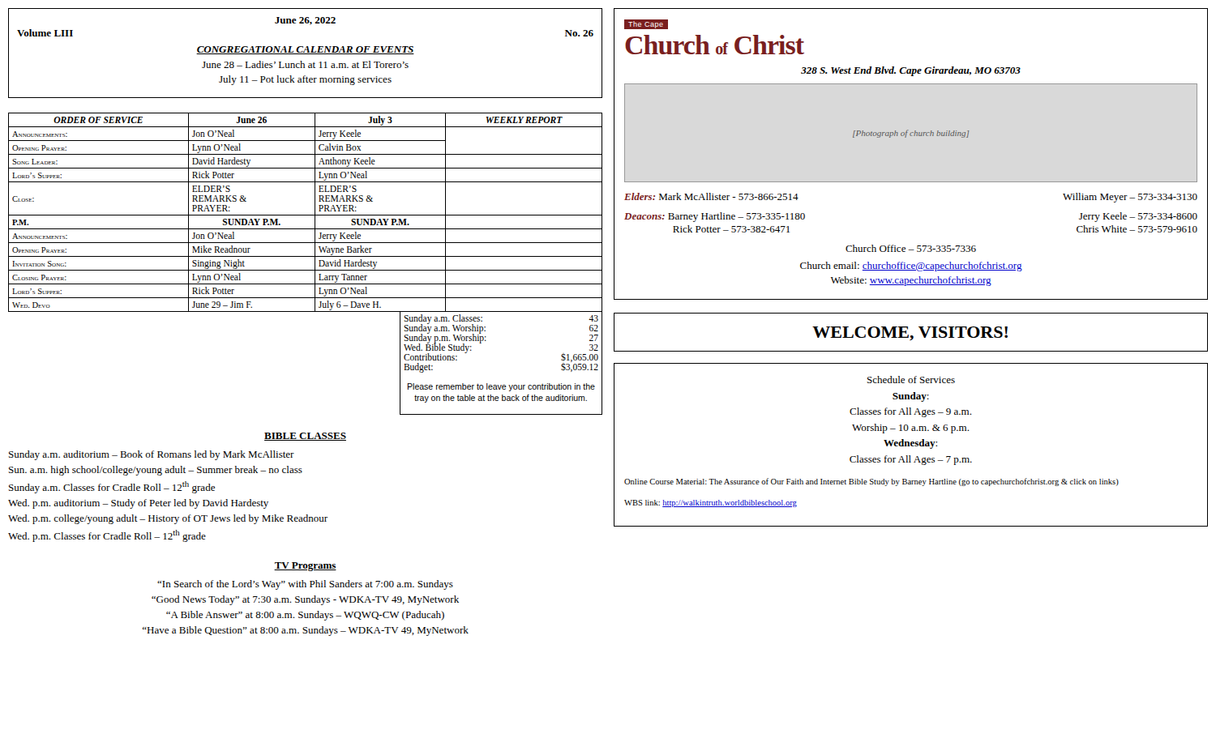June 26, 2022
Volume LIII No. 26
CONGREGATIONAL CALENDAR OF EVENTS
June 28 – Ladies’ Lunch at 11 a.m. at El Torero’s
July 11 – Pot luck after morning services
| ORDER OF SERVICE | June 26 | July 3 | WEEKLY REPORT |
| --- | --- | --- | --- |
| Announcements: | Jon O’Neal | Jerry Keele | |
| Opening Prayer: | Lynn O’Neal | Calvin Box |
| Song Leader: | David Hardesty | Anthony Keele | |
| Lord’s Supper: | Rick Potter | Lynn O’Neal | |
| Close: | ELDER’S REMARKS & PRAYER: | ELDER’S REMARKS & PRAYER: | |
| P.M. | SUNDAY P.M. | SUNDAY P.M. | |
| Announcements: | Jon O’Neal | Jerry Keele | |
| Opening Prayer: | Mike Readnour | Wayne Barker | |
| Invitation Song: | Singing Night | David Hardesty | |
| Closing Prayer: | Lynn O’Neal | Larry Tanner | |
| Lord’s Supper: | Rick Potter | Lynn O’Neal | |
| Wed. Devo | June 29 – Jim F. | July 6 – Dave H. | |
| | Sunday a.m. Classes: 43 Sunday a.m. Worship: 62 Sunday p.m. Worship: 27 Wed. Bible Study: 32 Contributions: $1,665.00 Budget: $3,059.12 Please remember to leave your contribution in the tray on the table at the back of the auditorium. |
BIBLE CLASSES
Sunday a.m. auditorium – Book of Romans led by Mark McAllister
Sun. a.m. high school/college/young adult – Summer break – no class
Sunday a.m. Classes for Cradle Roll – 12th grade
Wed. p.m. auditorium – Study of Peter led by David Hardesty
Wed. p.m. college/young adult – History of OT Jews led by Mike Readnour
Wed. p.m. Classes for Cradle Roll – 12th grade
TV Programs
“In Search of the Lord’s Way” with Phil Sanders at 7:00 a.m. Sundays
“Good News Today” at 7:30 a.m. Sundays - WDKA-TV 49, MyNetwork
“A Bible Answer” at 8:00 a.m. Sundays – WQWQ-CW (Paducah)
“Have a Bible Question” at 8:00 a.m. Sundays – WDKA-TV 49, MyNetwork
The Cape
Church of Christ
328 S. West End Blvd. Cape Girardeau, MO 63703
[Photograph of church building]
Elders: Mark McAllister - 573-866-2514 William Meyer – 573-334-3130
Deacons: Barney Hartline – 573-335-1180 Jerry Keele – 573-334-8600
Rick Potter – 573-382-6471 Chris White – 573-579-9610
Church Office – 573-335-7336
Church email: churchoffice@capechurchofchrist.org
Website: www.capechurchofchrist.org
WELCOME, VISITORS!
Schedule of Services
Sunday:
Classes for All Ages – 9 a.m.
Worship – 10 a.m. & 6 p.m.
Wednesday:
Classes for All Ages – 7 p.m.
Online Course Material: The Assurance of Our Faith and Internet Bible Study by Barney Hartline (go to capechurchofchrist.org & click on links)
WBS link: http://walkintruth.worldbibleschool.org